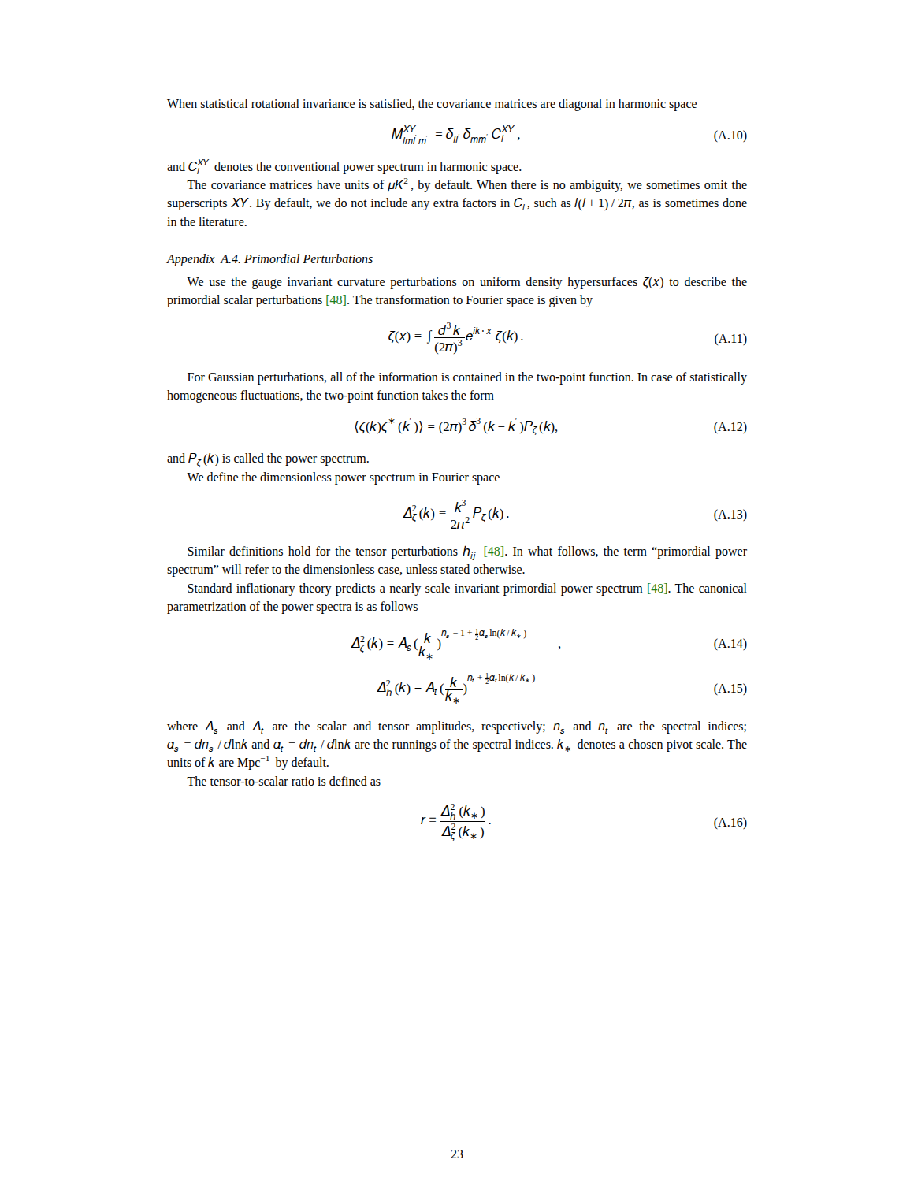When statistical rotational invariance is satisfied, the covariance matrices are diagonal in harmonic space
M lml′m′ XY = δll′ δmm′ C l XY ,
(A.10)
and ClXY denotes the conventional power spectrum in harmonic space.
The covariance matrices have units of μK2, by default. When there is no ambiguity, we sometimes omit the superscripts XY. By default, we do not include any extra factors in Cl, such as l(l+1)/2π, as is sometimes done in the literature.
Appendix A.4. Primordial Perturbations
We use the gauge invariant curvature perturbations on uniform density hypersurfaces ζ(x) to describe the primordial scalar perturbations [48]. The transformation to Fourier space is given by
ζ(x) = ∫ d3k (2π)3 eik⋅x ζ(k) .
(A.11)
For Gaussian perturbations, all of the information is contained in the two-point function. In case of statistically homogeneous fluctuations, the two-point function takes the form
⟨ ζ(k) ζ∗(k′) ⟩ = (2π)3 δ3 (k−k′) Pζ(k) ,
(A.12)
and Pζ(k) is called the power spectrum.
We define the dimensionless power spectrum in Fourier space
Δζ2 (k) ≡ k3 2π2 Pζ(k) .
(A.13)
Similar definitions hold for the tensor perturbations hij [48]. In what follows, the term “primordial power spectrum” will refer to the dimensionless case, unless stated otherwise.
Standard inflationary theory predicts a nearly scale invariant primordial power spectrum [48]. The canonical parametrization of the power spectra is as follows
Δζ2 (k) = As ( kk∗ ) ns−1+ 12 αs ln(k/k∗) ,
(A.14)
Δh2 (k) = At ( kk∗ ) nt+ 12 αt ln(k/k∗)
(A.15)
where As and At are the scalar and tensor amplitudes, respectively; ns and nt are the spectral indices; αs=dns/dlnk and αt=dnt/dlnk are the runnings of the spectral indices. k∗ denotes a chosen pivot scale. The units of k are Mpc−1 by default.
The tensor-to-scalar ratio is defined as
r ≡ Δh2(k∗) Δζ2(k∗) .
(A.16)
23